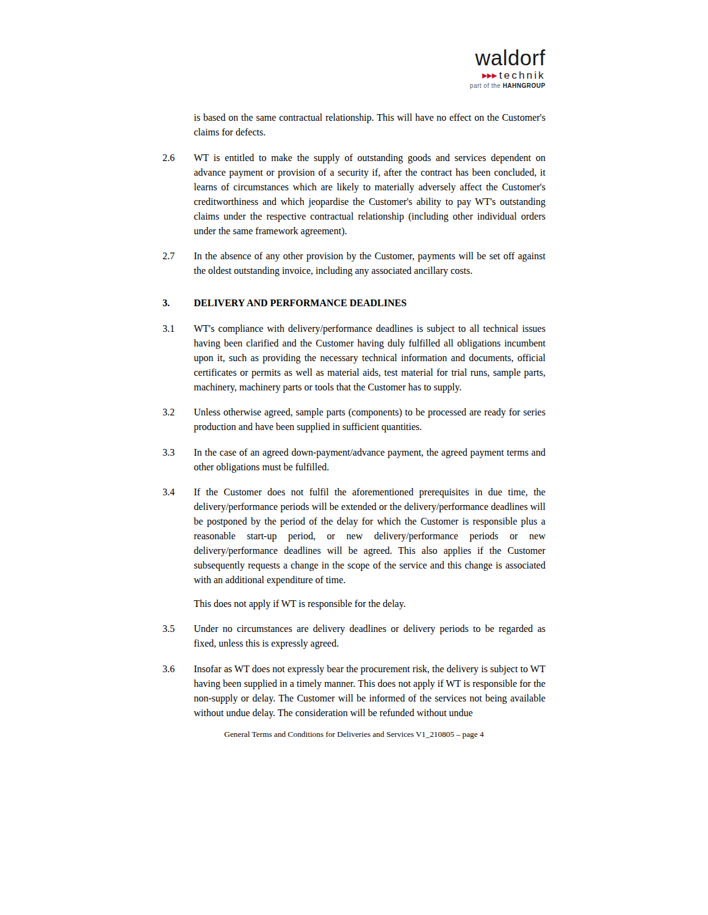waldorf
▸▸▸ technik
part of the HAHNGROUP
is based on the same contractual relationship. This will have no effect on the Customer's claims for defects.
2.6
WT is entitled to make the supply of outstanding goods and services dependent on advance payment or provision of a security if, after the contract has been concluded, it learns of circumstances which are likely to materially adversely affect the Customer's creditworthiness and which jeopardise the Customer's ability to pay WT's outstanding claims under the respective contractual relationship (including other individual orders under the same framework agreement).
2.7
In the absence of any other provision by the Customer, payments will be set off against the oldest outstanding invoice, including any associated ancillary costs.
3. Delivery and Performance Deadlines
3.1
WT's compliance with delivery/performance deadlines is subject to all technical issues having been clarified and the Customer having duly fulfilled all obligations incumbent upon it, such as providing the necessary technical information and documents, official certificates or permits as well as material aids, test material for trial runs, sample parts, machinery, machinery parts or tools that the Customer has to supply.
3.2
Unless otherwise agreed, sample parts (components) to be processed are ready for series production and have been supplied in sufficient quantities.
3.3
In the case of an agreed down-payment/advance payment, the agreed payment terms and other obligations must be fulfilled.
3.4
If the Customer does not fulfil the aforementioned prerequisites in due time, the delivery/performance periods will be extended or the delivery/performance deadlines will be postponed by the period of the delay for which the Customer is responsible plus a reasonable start-up period, or new delivery/performance periods or new delivery/performance deadlines will be agreed. This also applies if the Customer subsequently requests a change in the scope of the service and this change is associated with an additional expenditure of time.
This does not apply if WT is responsible for the delay.
3.5
Under no circumstances are delivery deadlines or delivery periods to be regarded as fixed, unless this is expressly agreed.
3.6
Insofar as WT does not expressly bear the procurement risk, the delivery is subject to WT having been supplied in a timely manner. This does not apply if WT is responsible for the non-supply or delay. The Customer will be informed of the services not being available without undue delay. The consideration will be refunded without undue
General Terms and Conditions for Deliveries and Services V1_210805 – page 4